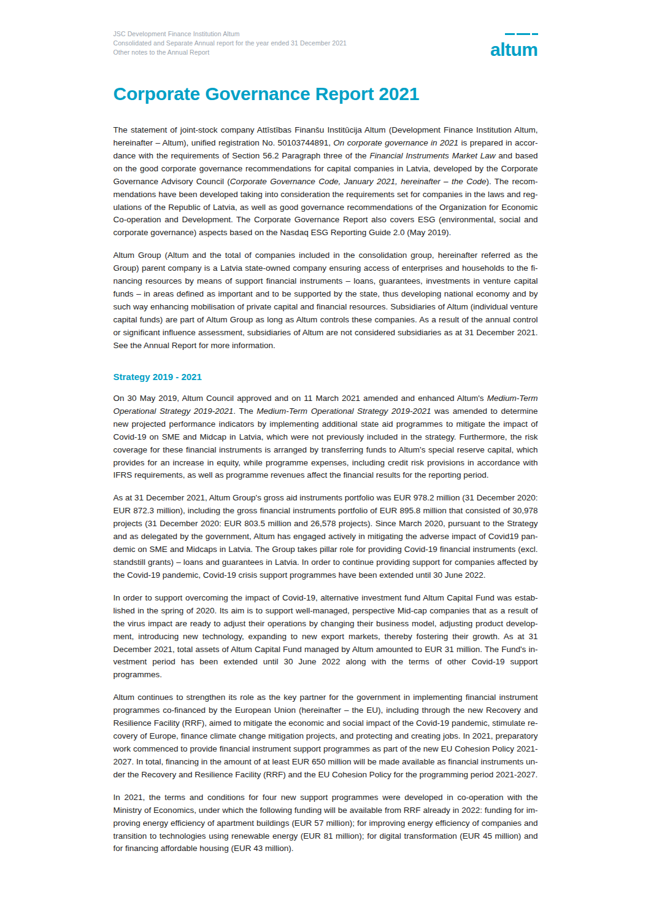JSC Development Finance Institution Altum
Consolidated and Separate Annual report for the year ended 31 December 2021
Other notes to the Annual Report
altum
Corporate Governance Report 2021
The statement of joint-stock company Attīstības Finanšu Institūcija Altum (Development Finance Institution Altum, hereinafter – Altum), unified registration No. 50103744891, On corporate governance in 2021 is prepared in accordance with the requirements of Section 56.2 Paragraph three of the Financial Instruments Market Law and based on the good corporate governance recommendations for capital companies in Latvia, developed by the Corporate Governance Advisory Council (Corporate Governance Code, January 2021, hereinafter – the Code). The recommendations have been developed taking into consideration the requirements set for companies in the laws and regulations of the Republic of Latvia, as well as good governance recommendations of the Organization for Economic Co-operation and Development. The Corporate Governance Report also covers ESG (environmental, social and corporate governance) aspects based on the Nasdaq ESG Reporting Guide 2.0 (May 2019).
Altum Group (Altum and the total of companies included in the consolidation group, hereinafter referred as the Group) parent company is a Latvia state-owned company ensuring access of enterprises and households to the financing resources by means of support financial instruments – loans, guarantees, investments in venture capital funds – in areas defined as important and to be supported by the state, thus developing national economy and by such way enhancing mobilisation of private capital and financial resources. Subsidiaries of Altum (individual venture capital funds) are part of Altum Group as long as Altum controls these companies. As a result of the annual control or significant influence assessment, subsidiaries of Altum are not considered subsidiaries as at 31 December 2021. See the Annual Report for more information.
Strategy 2019 - 2021
On 30 May 2019, Altum Council approved and on 11 March 2021 amended and enhanced Altum's Medium-Term Operational Strategy 2019-2021. The Medium-Term Operational Strategy 2019-2021 was amended to determine new projected performance indicators by implementing additional state aid programmes to mitigate the impact of Covid-19 on SME and Midcap in Latvia, which were not previously included in the strategy. Furthermore, the risk coverage for these financial instruments is arranged by transferring funds to Altum's special reserve capital, which provides for an increase in equity, while programme expenses, including credit risk provisions in accordance with IFRS requirements, as well as programme revenues affect the financial results for the reporting period.
As at 31 December 2021, Altum Group's gross aid instruments portfolio was EUR 978.2 million (31 December 2020: EUR 872.3 million), including the gross financial instruments portfolio of EUR 895.8 million that consisted of 30,978 projects (31 December 2020: EUR 803.5 million and 26,578 projects). Since March 2020, pursuant to the Strategy and as delegated by the government, Altum has engaged actively in mitigating the adverse impact of Covid19 pandemic on SME and Midcaps in Latvia. The Group takes pillar role for providing Covid-19 financial instruments (excl. standstill grants) – loans and guarantees in Latvia. In order to continue providing support for companies affected by the Covid-19 pandemic, Covid-19 crisis support programmes have been extended until 30 June 2022.
In order to support overcoming the impact of Covid-19, alternative investment fund Altum Capital Fund was established in the spring of 2020. Its aim is to support well-managed, perspective Mid-cap companies that as a result of the virus impact are ready to adjust their operations by changing their business model, adjusting product development, introducing new technology, expanding to new export markets, thereby fostering their growth. As at 31 December 2021, total assets of Altum Capital Fund managed by Altum amounted to EUR 31 million. The Fund's investment period has been extended until 30 June 2022 along with the terms of other Covid-19 support programmes.
Altum continues to strengthen its role as the key partner for the government in implementing financial instrument programmes co-financed by the European Union (hereinafter – the EU), including through the new Recovery and Resilience Facility (RRF), aimed to mitigate the economic and social impact of the Covid-19 pandemic, stimulate recovery of Europe, finance climate change mitigation projects, and protecting and creating jobs. In 2021, preparatory work commenced to provide financial instrument support programmes as part of the new EU Cohesion Policy 2021-2027. In total, financing in the amount of at least EUR 650 million will be made available as financial instruments under the Recovery and Resilience Facility (RRF) and the EU Cohesion Policy for the programming period 2021-2027.
In 2021, the terms and conditions for four new support programmes were developed in co-operation with the Ministry of Economics, under which the following funding will be available from RRF already in 2022: funding for improving energy efficiency of apartment buildings (EUR 57 million); for improving energy efficiency of companies and transition to technologies using renewable energy (EUR 81 million); for digital transformation (EUR 45 million) and for financing affordable housing (EUR 43 million).